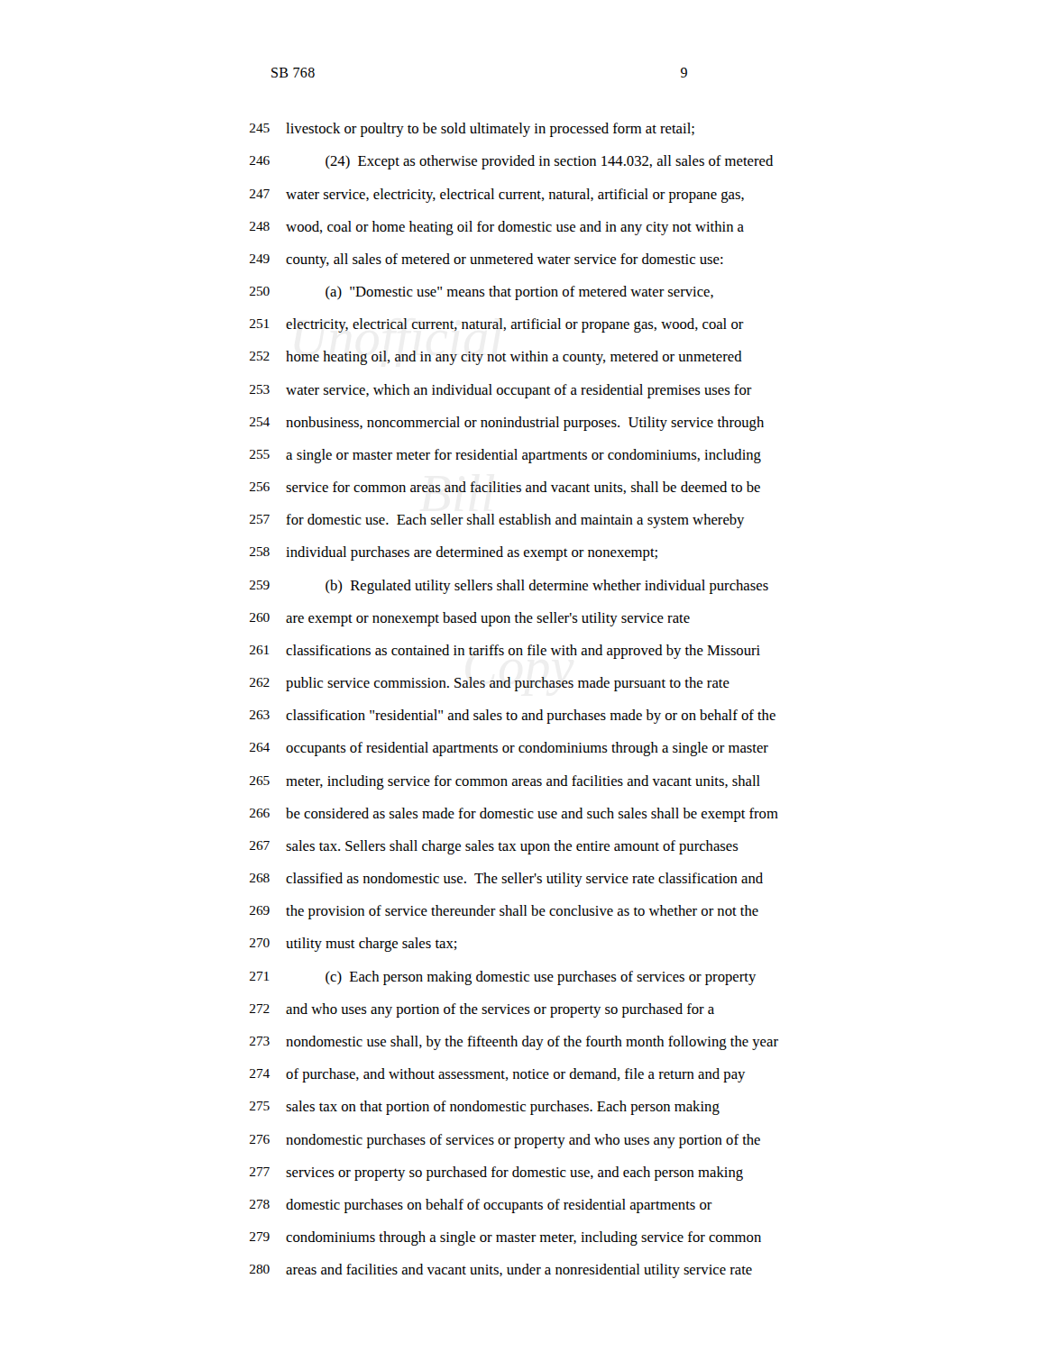Unofficial
Bill
Copy
SB 768 9
| 245 | livestock or poultry to be sold ultimately in processed form at retail; |
| 246 | (24) Except as otherwise provided in section 144.032, all sales of metered |
| 247 | water service, electricity, electrical current, natural, artificial or propane gas, |
| 248 | wood, coal or home heating oil for domestic use and in any city not within a |
| 249 | county, all sales of metered or unmetered water service for domestic use: |
| 250 | (a) "Domestic use" means that portion of metered water service, |
| 251 | electricity, electrical current, natural, artificial or propane gas, wood, coal or |
| 252 | home heating oil, and in any city not within a county, metered or unmetered |
| 253 | water service, which an individual occupant of a residential premises uses for |
| 254 | nonbusiness, noncommercial or nonindustrial purposes. Utility service through |
| 255 | a single or master meter for residential apartments or condominiums, including |
| 256 | service for common areas and facilities and vacant units, shall be deemed to be |
| 257 | for domestic use. Each seller shall establish and maintain a system whereby |
| 258 | individual purchases are determined as exempt or nonexempt; |
| 259 | (b) Regulated utility sellers shall determine whether individual purchases |
| 260 | are exempt or nonexempt based upon the seller's utility service rate |
| 261 | classifications as contained in tariffs on file with and approved by the Missouri |
| 262 | public service commission. Sales and purchases made pursuant to the rate |
| 263 | classification "residential" and sales to and purchases made by or on behalf of the |
| 264 | occupants of residential apartments or condominiums through a single or master |
| 265 | meter, including service for common areas and facilities and vacant units, shall |
| 266 | be considered as sales made for domestic use and such sales shall be exempt from |
| 267 | sales tax. Sellers shall charge sales tax upon the entire amount of purchases |
| 268 | classified as nondomestic use. The seller's utility service rate classification and |
| 269 | the provision of service thereunder shall be conclusive as to whether or not the |
| 270 | utility must charge sales tax; |
| 271 | (c) Each person making domestic use purchases of services or property |
| 272 | and who uses any portion of the services or property so purchased for a |
| 273 | nondomestic use shall, by the fifteenth day of the fourth month following the year |
| 274 | of purchase, and without assessment, notice or demand, file a return and pay |
| 275 | sales tax on that portion of nondomestic purchases. Each person making |
| 276 | nondomestic purchases of services or property and who uses any portion of the |
| 277 | services or property so purchased for domestic use, and each person making |
| 278 | domestic purchases on behalf of occupants of residential apartments or |
| 279 | condominiums through a single or master meter, including service for common |
| 280 | areas and facilities and vacant units, under a nonresidential utility service rate |